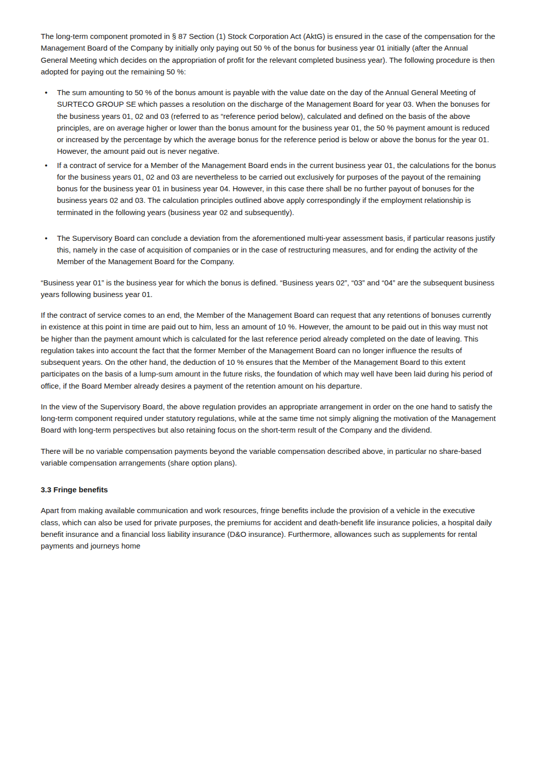The long-term component promoted in § 87 Section (1) Stock Corporation Act (AktG) is ensured in the case of the compensation for the Management Board of the Company by initially only paying out 50 % of the bonus for business year 01 initially (after the Annual General Meeting which decides on the appropriation of profit for the relevant completed business year). The following procedure is then adopted for paying out the remaining 50 %:
The sum amounting to 50 % of the bonus amount is payable with the value date on the day of the Annual General Meeting of SURTECO GROUP SE which passes a resolution on the discharge of the Management Board for year 03. When the bonuses for the business years 01, 02 and 03 (referred to as “reference period below), calculated and defined on the basis of the above principles, are on average higher or lower than the bonus amount for the business year 01, the 50 % payment amount is reduced or increased by the percentage by which the average bonus for the reference period is below or above the bonus for the year 01. However, the amount paid out is never negative.
If a contract of service for a Member of the Management Board ends in the current business year 01, the calculations for the bonus for the business years 01, 02 and 03 are nevertheless to be carried out exclusively for purposes of the payout of the remaining bonus for the business year 01 in business year 04. However, in this case there shall be no further payout of bonuses for the business years 02 and 03. The calculation principles outlined above apply correspondingly if the employment relationship is terminated in the following years (business year 02 and subsequently).
The Supervisory Board can conclude a deviation from the aforementioned multi-year assessment basis, if particular reasons justify this, namely in the case of acquisition of companies or in the case of restructuring measures, and for ending the activity of the Member of the Management Board for the Company.
“Business year 01” is the business year for which the bonus is defined. “Business years 02”, “03” and “04” are the subsequent business years following business year 01.
If the contract of service comes to an end, the Member of the Management Board can request that any retentions of bonuses currently in existence at this point in time are paid out to him, less an amount of 10 %. However, the amount to be paid out in this way must not be higher than the payment amount which is calculated for the last reference period already completed on the date of leaving. This regulation takes into account the fact that the former Member of the Management Board can no longer influence the results of subsequent years. On the other hand, the deduction of 10 % ensures that the Member of the Management Board to this extent participates on the basis of a lump-sum amount in the future risks, the foundation of which may well have been laid during his period of office, if the Board Member already desires a payment of the retention amount on his departure.
In the view of the Supervisory Board, the above regulation provides an appropriate arrangement in order on the one hand to satisfy the long-term component required under statutory regulations, while at the same time not simply aligning the motivation of the Management Board with long-term perspectives but also retaining focus on the short-term result of the Company and the dividend.
There will be no variable compensation payments beyond the variable compensation described above, in particular no share-based variable compensation arrangements (share option plans).
3.3 Fringe benefits
Apart from making available communication and work resources, fringe benefits include the provision of a vehicle in the executive class, which can also be used for private purposes, the premiums for accident and death-benefit life insurance policies, a hospital daily benefit insurance and a financial loss liability insurance (D&O insurance). Furthermore, allowances such as supplements for rental payments and journeys home